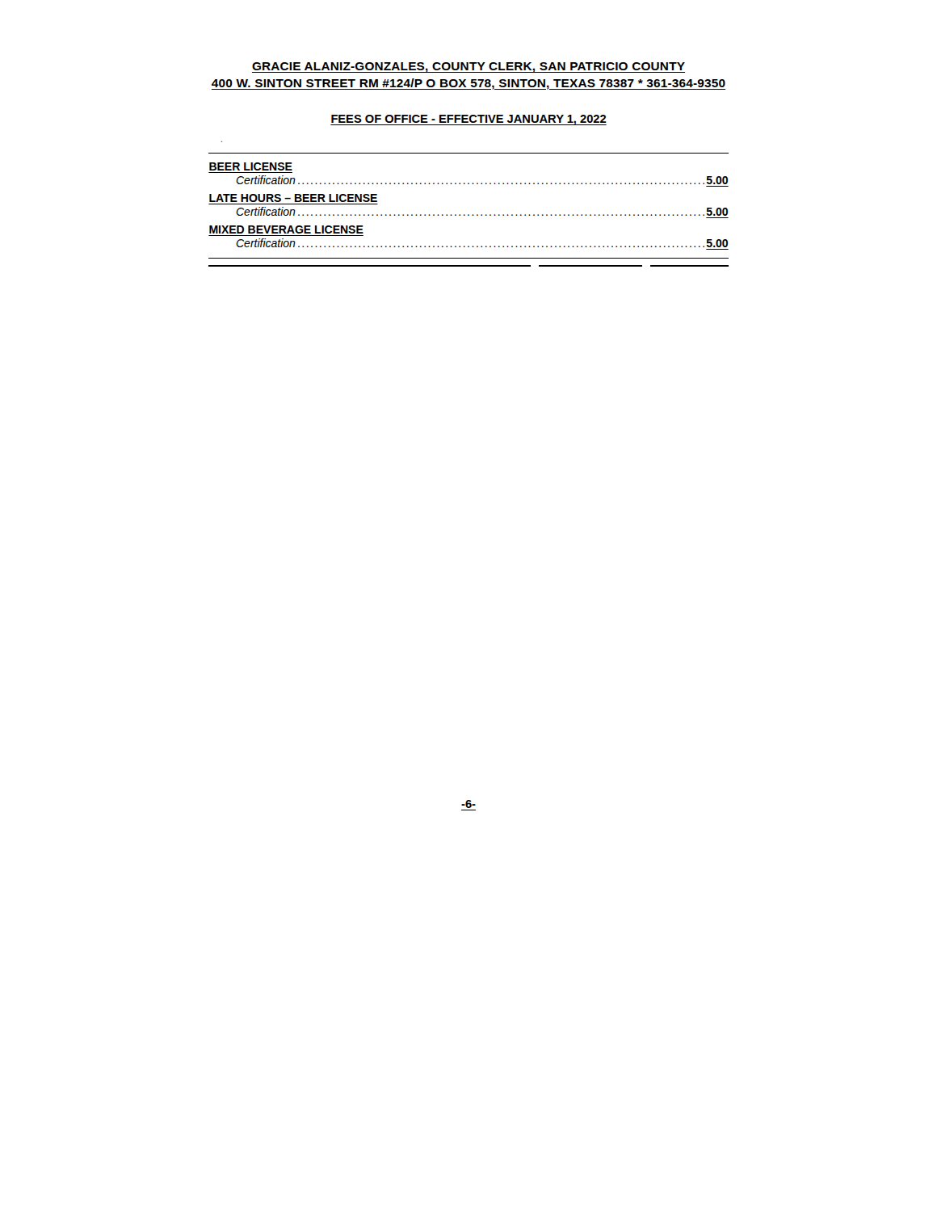GRACIE ALANIZ-GONZALES, COUNTY CLERK, SAN PATRICIO COUNTY
400 W. SINTON STREET RM #124/P O BOX 578, SINTON, TEXAS 78387 * 361-364-9350
FEES OF OFFICE - EFFECTIVE JANUARY 1, 2022
.
BEER LICENSE
Certification .................................................................................................................................................. 5.00
LATE HOURS – BEER LICENSE
Certification .................................................................................................................................................. 5.00
MIXED BEVERAGE LICENSE
Certification .................................................................................................................................................. 5.00
-6-